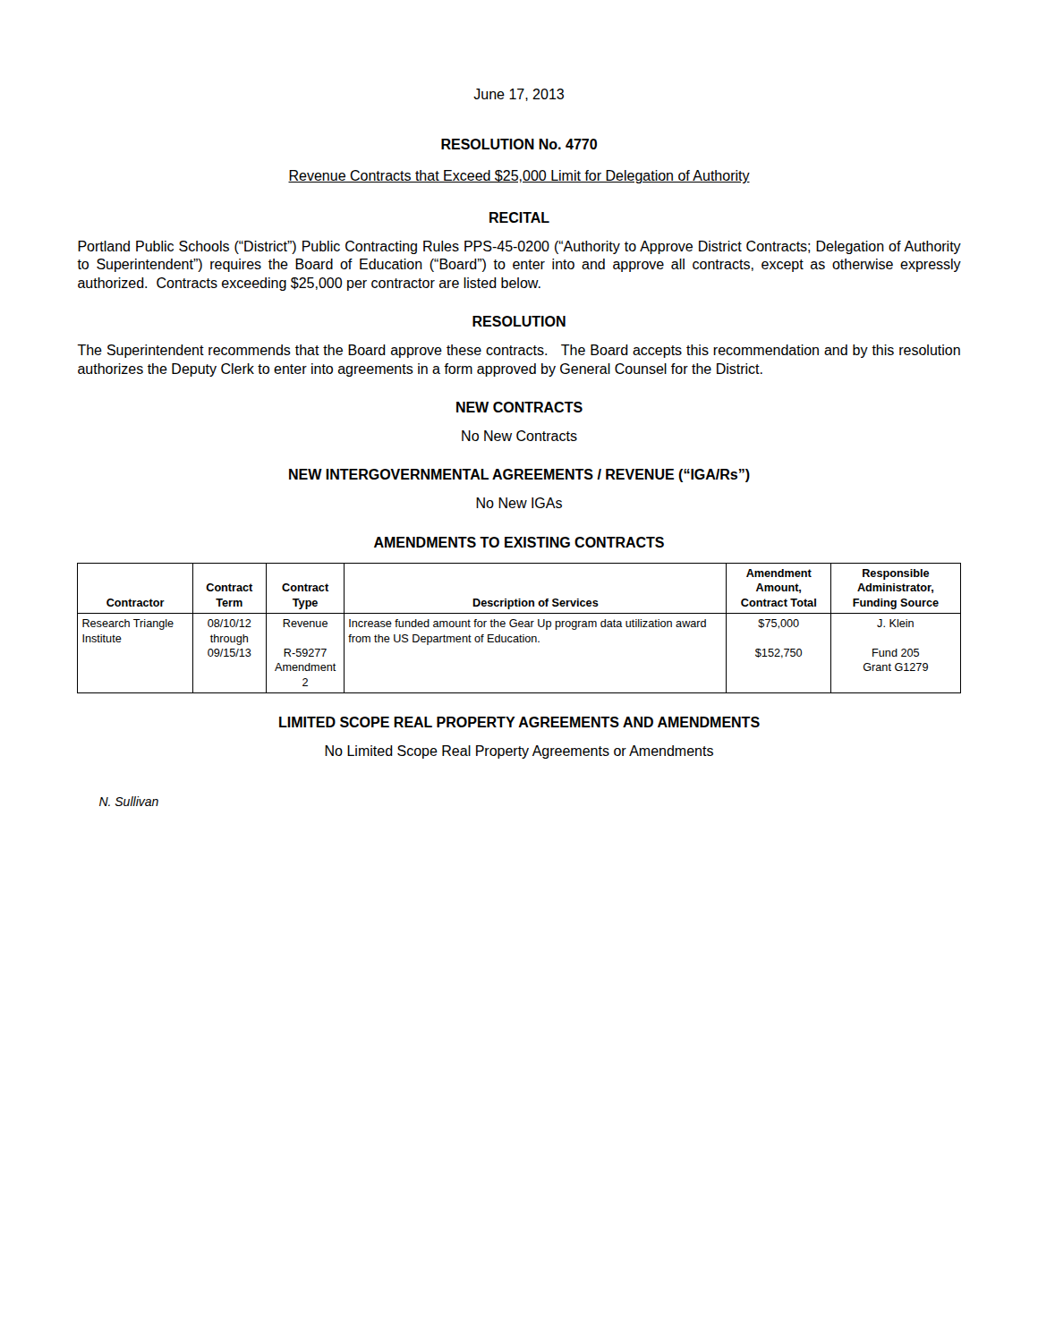June 17, 2013
RESOLUTION No. 4770
Revenue Contracts that Exceed $25,000 Limit for Delegation of Authority
RECITAL
Portland Public Schools (“District”) Public Contracting Rules PPS-45-0200 (“Authority to Approve District Contracts; Delegation of Authority to Superintendent”) requires the Board of Education (“Board”) to enter into and approve all contracts, except as otherwise expressly authorized. Contracts exceeding $25,000 per contractor are listed below.
RESOLUTION
The Superintendent recommends that the Board approve these contracts. The Board accepts this recommendation and by this resolution authorizes the Deputy Clerk to enter into agreements in a form approved by General Counsel for the District.
NEW CONTRACTS
No New Contracts
NEW INTERGOVERNMENTAL AGREEMENTS / REVENUE (“IGA/Rs”)
No New IGAs
AMENDMENTS TO EXISTING CONTRACTS
| Contractor | Contract Term | Contract Type | Description of Services | Amendment Amount, Contract Total | Responsible Administrator, Funding Source |
| --- | --- | --- | --- | --- | --- |
| Research Triangle Institute | 08/10/12 through 09/15/13 | Revenue R-59277 Amendment 2 | Increase funded amount for the Gear Up program data utilization award from the US Department of Education. | $75,000 $152,750 | J. Klein Fund 205 Grant G1279 |
LIMITED SCOPE REAL PROPERTY AGREEMENTS AND AMENDMENTS
No Limited Scope Real Property Agreements or Amendments
N. Sullivan